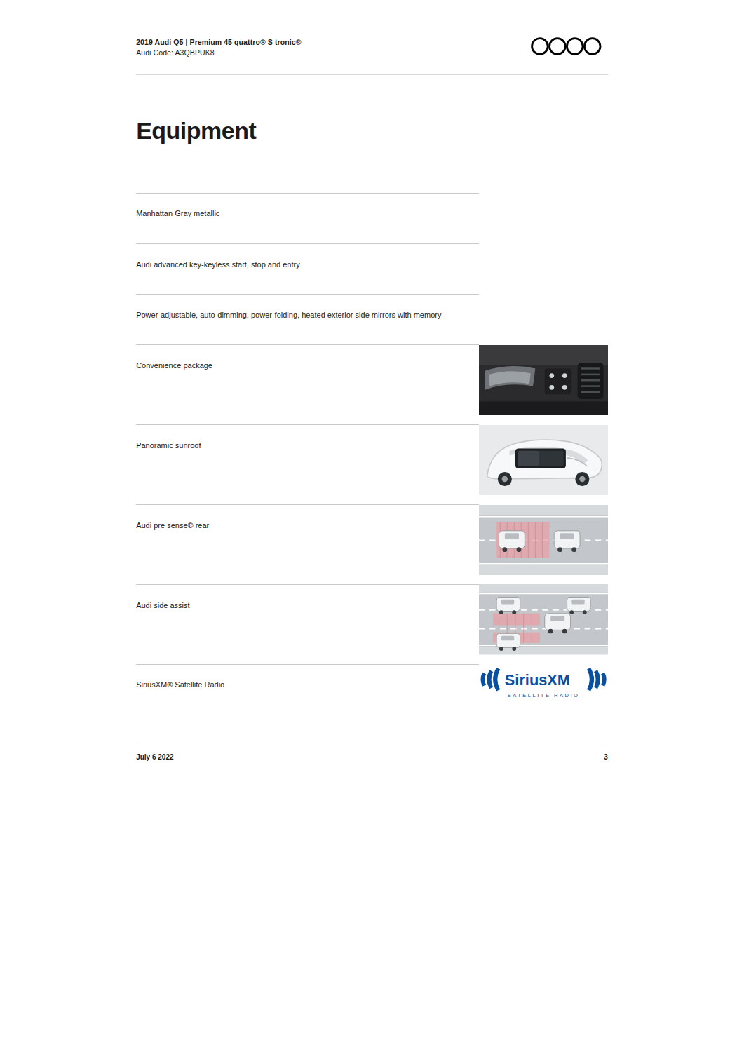2019 Audi Q5 | Premium 45 quattro® S tronic®
Audi Code: A3QBPUK8
Equipment
| Manhattan Gray metallic | |
| Audi advanced key-keyless start, stop and entry | |
| Power-adjustable, auto-dimming, power-folding, heated exterior side mirrors with memory | |
| Convenience package | |
| Panoramic sunroof | |
| Audi pre sense® rear | |
| Audi side assist | |
| SiriusXM® Satellite Radio | SiriusXM SATELLITE RADIO |
July 6 2022 3